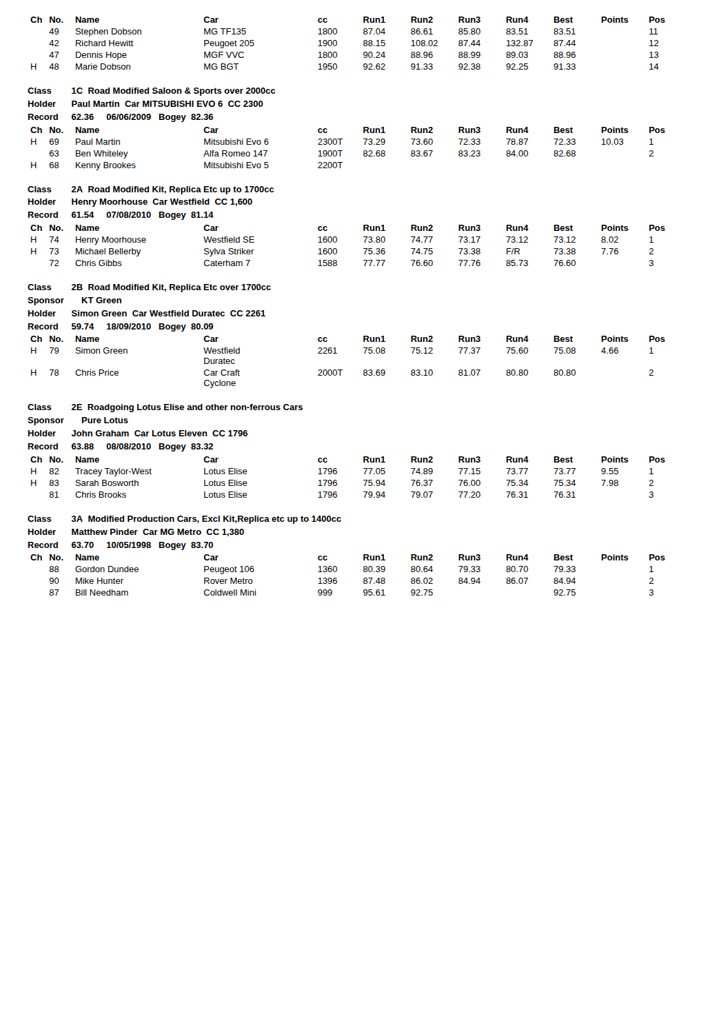| Ch | No. | Name | Car | cc | Run1 | Run2 | Run3 | Run4 | Best | Points | Pos |
| --- | --- | --- | --- | --- | --- | --- | --- | --- | --- | --- | --- |
| | 49 | Stephen Dobson | MG TF135 | 1800 | 87.04 | 86.61 | 85.80 | 83.51 | 83.51 | | 11 |
| | 42 | Richard Hewitt | Peugoet 205 | 1900 | 88.15 | 108.02 | 87.44 | 132.87 | 87.44 | | 12 |
| | 47 | Dennis Hope | MGF VVC | 1800 | 90.24 | 88.96 | 88.99 | 89.03 | 88.96 | | 13 |
| H | 48 | Marie Dobson | MG BGT | 1950 | 92.62 | 91.33 | 92.38 | 92.25 | 91.33 | | 14 |
Class 1C Road Modified Saloon & Sports over 2000cc
Holder Paul Martin Car MITSUBISHI EVO 6 CC 2300
Record 62.36 06/06/2009 Bogey 82.36
| Ch | No. | Name | Car | cc | Run1 | Run2 | Run3 | Run4 | Best | Points | Pos |
| --- | --- | --- | --- | --- | --- | --- | --- | --- | --- | --- | --- |
| H | 69 | Paul Martin | Mitsubishi Evo 6 | 2300T | 73.29 | 73.60 | 72.33 | 78.87 | 72.33 | 10.03 | 1 |
| | 63 | Ben Whiteley | Alfa Romeo 147 | 1900T | 82.68 | 83.67 | 83.23 | 84.00 | 82.68 | | 2 |
| H | 68 | Kenny Brookes | Mitsubishi Evo 5 | 2200T | | | | | | | |
Class 2A Road Modified Kit, Replica Etc up to 1700cc
Holder Henry Moorhouse Car Westfield CC 1,600
Record 61.54 07/08/2010 Bogey 81.14
| Ch | No. | Name | Car | cc | Run1 | Run2 | Run3 | Run4 | Best | Points | Pos |
| --- | --- | --- | --- | --- | --- | --- | --- | --- | --- | --- | --- |
| H | 74 | Henry Moorhouse | Westfield SE | 1600 | 73.80 | 74.77 | 73.17 | 73.12 | 73.12 | 8.02 | 1 |
| H | 73 | Michael Bellerby | Sylva Striker | 1600 | 75.36 | 74.75 | 73.38 | F/R | 73.38 | 7.76 | 2 |
| | 72 | Chris Gibbs | Caterham 7 | 1588 | 77.77 | 76.60 | 77.76 | 85.73 | 76.60 | | 3 |
Class 2B Road Modified Kit, Replica Etc over 1700cc
Sponsor KT Green
Holder Simon Green Car Westfield Duratec CC 2261
Record 59.74 18/09/2010 Bogey 80.09
| Ch | No. | Name | Car | cc | Run1 | Run2 | Run3 | Run4 | Best | Points | Pos |
| --- | --- | --- | --- | --- | --- | --- | --- | --- | --- | --- | --- |
| H | 79 | Simon Green | Westfield Duratec | 2261 | 75.08 | 75.12 | 77.37 | 75.60 | 75.08 | 4.66 | 1 |
| H | 78 | Chris Price | Car Craft Cyclone | 2000T | 83.69 | 83.10 | 81.07 | 80.80 | 80.80 | | 2 |
Class 2E Roadgoing Lotus Elise and other non-ferrous Cars
Sponsor Pure Lotus
Holder John Graham Car Lotus Eleven CC 1796
Record 63.88 08/08/2010 Bogey 83.32
| Ch | No. | Name | Car | cc | Run1 | Run2 | Run3 | Run4 | Best | Points | Pos |
| --- | --- | --- | --- | --- | --- | --- | --- | --- | --- | --- | --- |
| H | 82 | Tracey Taylor-West | Lotus Elise | 1796 | 77.05 | 74.89 | 77.15 | 73.77 | 73.77 | 9.55 | 1 |
| H | 83 | Sarah Bosworth | Lotus Elise | 1796 | 75.94 | 76.37 | 76.00 | 75.34 | 75.34 | 7.98 | 2 |
| | 81 | Chris Brooks | Lotus Elise | 1796 | 79.94 | 79.07 | 77.20 | 76.31 | 76.31 | | 3 |
Class 3A Modified Production Cars, Excl Kit,Replica etc up to 1400cc
Holder Matthew Pinder Car MG Metro CC 1,380
Record 63.70 10/05/1998 Bogey 83.70
| Ch | No. | Name | Car | cc | Run1 | Run2 | Run3 | Run4 | Best | Points | Pos |
| --- | --- | --- | --- | --- | --- | --- | --- | --- | --- | --- | --- |
| | 88 | Gordon Dundee | Peugeot 106 | 1360 | 80.39 | 80.64 | 79.33 | 80.70 | 79.33 | | 1 |
| | 90 | Mike Hunter | Rover Metro | 1396 | 87.48 | 86.02 | 84.94 | 86.07 | 84.94 | | 2 |
| | 87 | Bill Needham | Coldwell Mini | 999 | 95.61 | 92.75 | | | 92.75 | | 3 |